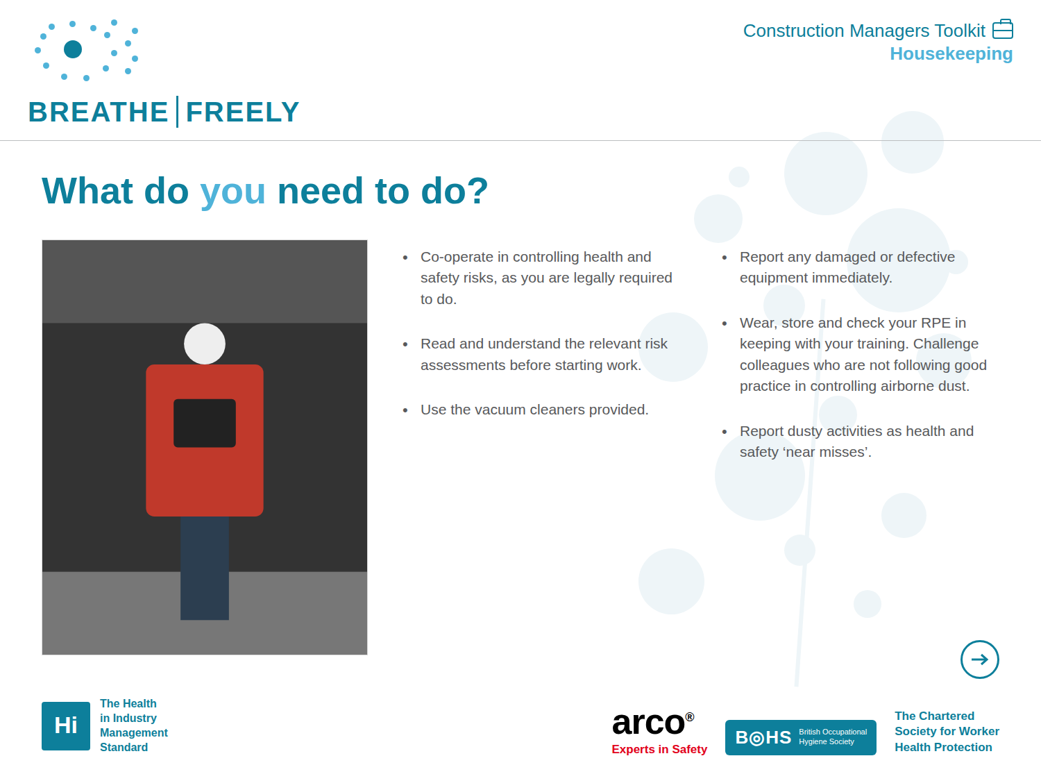BREATHE FREELY
Construction Managers Toolkit
Housekeeping
What do you need to do?
Co-operate in controlling health and safety risks, as you are legally required to do.
Read and understand the relevant risk assessments before starting work.
Use the vacuum cleaners provided.
Report any damaged or defective equipment immediately.
Wear, store and check your RPE in keeping with your training. Challenge colleagues who are not following good practice in controlling airborne dust.
Report dusty activities as health and safety ‘near misses’.
Hi
The Health
in Industry
Management
Standard
arco®
Experts in Safety
B◎HS
British Occupational
Hygiene Society
The Chartered
Society for Worker
Health Protection